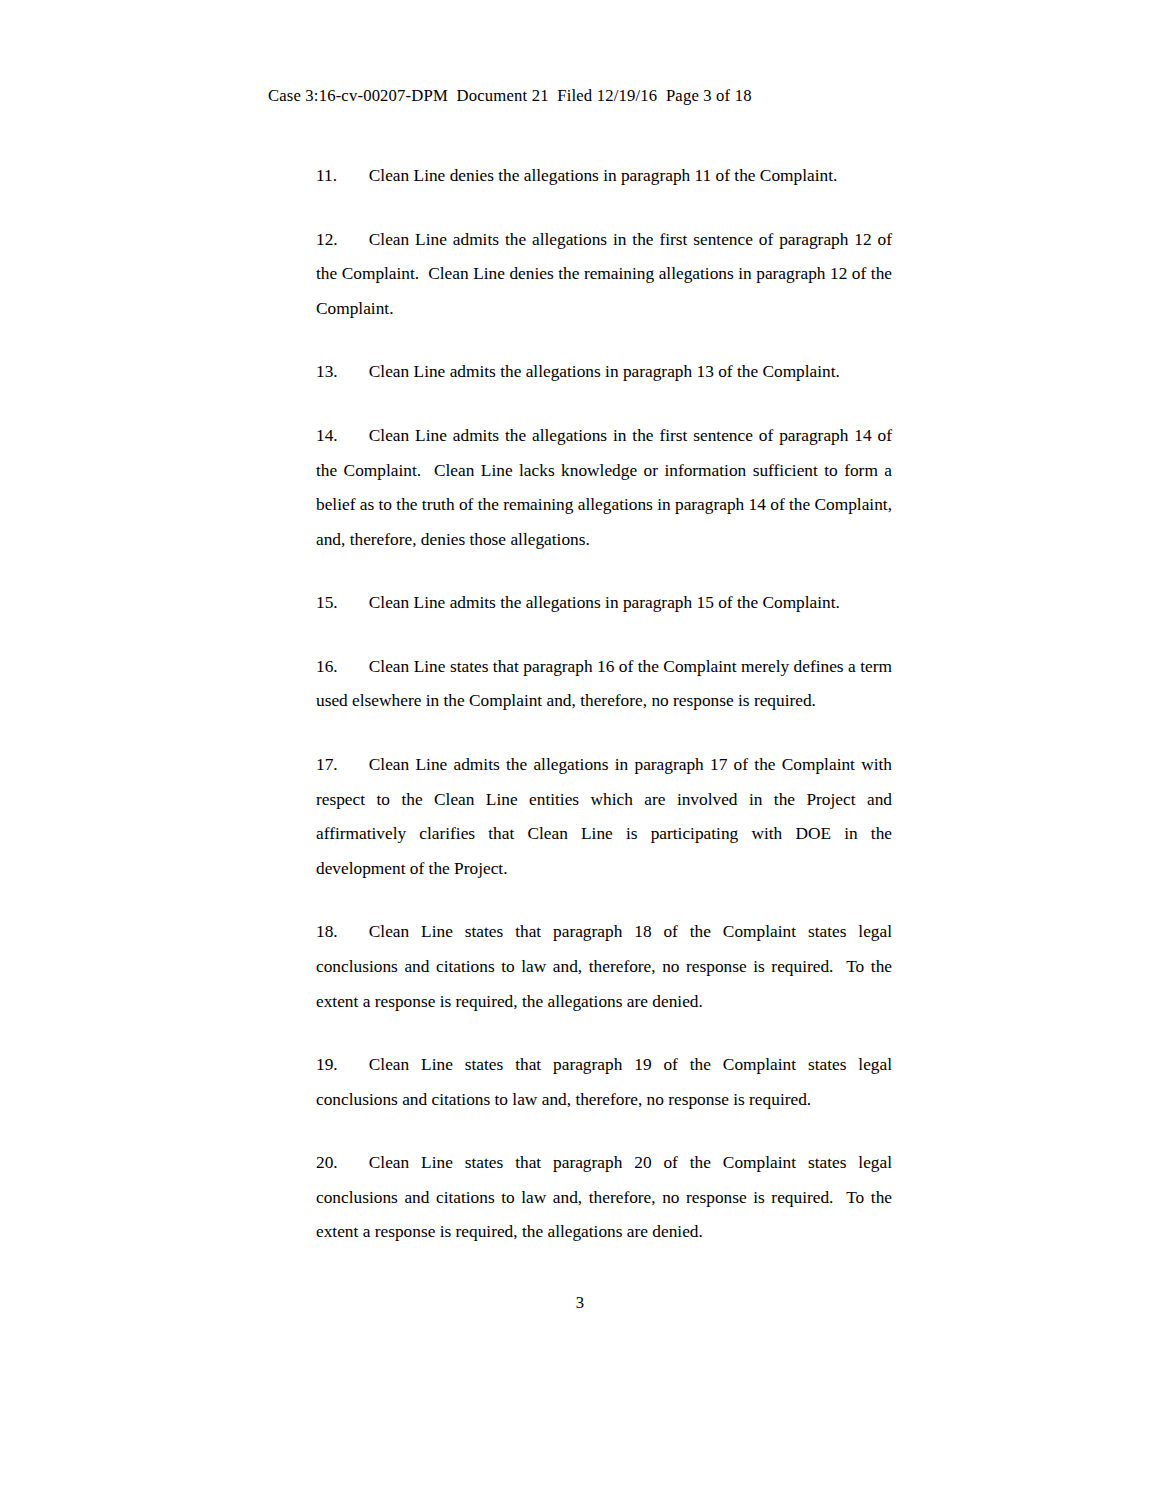Case 3:16-cv-00207-DPM Document 21 Filed 12/19/16 Page 3 of 18
11. Clean Line denies the allegations in paragraph 11 of the Complaint.
12. Clean Line admits the allegations in the first sentence of paragraph 12 of the Complaint. Clean Line denies the remaining allegations in paragraph 12 of the Complaint.
13. Clean Line admits the allegations in paragraph 13 of the Complaint.
14. Clean Line admits the allegations in the first sentence of paragraph 14 of the Complaint. Clean Line lacks knowledge or information sufficient to form a belief as to the truth of the remaining allegations in paragraph 14 of the Complaint, and, therefore, denies those allegations.
15. Clean Line admits the allegations in paragraph 15 of the Complaint.
16. Clean Line states that paragraph 16 of the Complaint merely defines a term used elsewhere in the Complaint and, therefore, no response is required.
17. Clean Line admits the allegations in paragraph 17 of the Complaint with respect to the Clean Line entities which are involved in the Project and affirmatively clarifies that Clean Line is participating with DOE in the development of the Project.
18. Clean Line states that paragraph 18 of the Complaint states legal conclusions and citations to law and, therefore, no response is required. To the extent a response is required, the allegations are denied.
19. Clean Line states that paragraph 19 of the Complaint states legal conclusions and citations to law and, therefore, no response is required.
20. Clean Line states that paragraph 20 of the Complaint states legal conclusions and citations to law and, therefore, no response is required. To the extent a response is required, the allegations are denied.
3